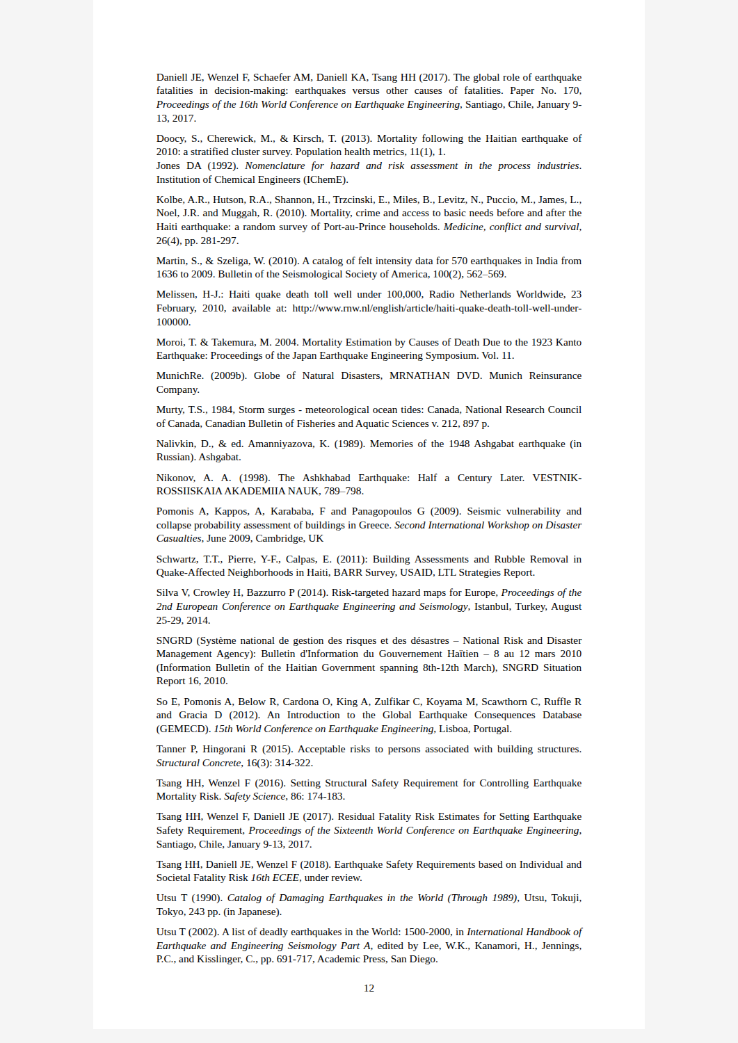Daniell JE, Wenzel F, Schaefer AM, Daniell KA, Tsang HH (2017). The global role of earthquake fatalities in decision-making: earthquakes versus other causes of fatalities. Paper No. 170, Proceedings of the 16th World Conference on Earthquake Engineering, Santiago, Chile, January 9-13, 2017.
Doocy, S., Cherewick, M., & Kirsch, T. (2013). Mortality following the Haitian earthquake of 2010: a stratified cluster survey. Population health metrics, 11(1), 1.
Jones DA (1992). Nomenclature for hazard and risk assessment in the process industries. Institution of Chemical Engineers (IChemE).
Kolbe, A.R., Hutson, R.A., Shannon, H., Trzcinski, E., Miles, B., Levitz, N., Puccio, M., James, L., Noel, J.R. and Muggah, R. (2010). Mortality, crime and access to basic needs before and after the Haiti earthquake: a random survey of Port-au-Prince households. Medicine, conflict and survival, 26(4), pp. 281-297.
Martin, S., & Szeliga, W. (2010). A catalog of felt intensity data for 570 earthquakes in India from 1636 to 2009. Bulletin of the Seismological Society of America, 100(2), 562–569.
Melissen, H-J.: Haiti quake death toll well under 100,000, Radio Netherlands Worldwide, 23 February, 2010, available at: http://www.rnw.nl/english/article/haiti-quake-death-toll-well-under-100000.
Moroi, T. & Takemura, M. 2004. Mortality Estimation by Causes of Death Due to the 1923 Kanto Earthquake: Proceedings of the Japan Earthquake Engineering Symposium. Vol. 11.
MunichRe. (2009b). Globe of Natural Disasters, MRNATHAN DVD. Munich Reinsurance Company.
Murty, T.S., 1984, Storm surges - meteorological ocean tides: Canada, National Research Council of Canada, Canadian Bulletin of Fisheries and Aquatic Sciences v. 212, 897 p.
Nalivkin, D., & ed. Amanniyazova, K. (1989). Memories of the 1948 Ashgabat earthquake (in Russian). Ashgabat.
Nikonov, A. A. (1998). The Ashkhabad Earthquake: Half a Century Later. VESTNIK-ROSSIISKAIA AKADEMIIA NAUK, 789–798.
Pomonis A, Kappos, A, Karababa, F and Panagopoulos G (2009). Seismic vulnerability and collapse probability assessment of buildings in Greece. Second International Workshop on Disaster Casualties, June 2009, Cambridge, UK
Schwartz, T.T., Pierre, Y-F., Calpas, E. (2011): Building Assessments and Rubble Removal in Quake-Affected Neighborhoods in Haiti, BARR Survey, USAID, LTL Strategies Report.
Silva V, Crowley H, Bazzurro P (2014). Risk-targeted hazard maps for Europe, Proceedings of the 2nd European Conference on Earthquake Engineering and Seismology, Istanbul, Turkey, August 25-29, 2014.
SNGRD (Système national de gestion des risques et des désastres – National Risk and Disaster Management Agency): Bulletin d'Information du Gouvernement Haïtien – 8 au 12 mars 2010 (Information Bulletin of the Haitian Government spanning 8th-12th March), SNGRD Situation Report 16, 2010.
So E, Pomonis A, Below R, Cardona O, King A, Zulfikar C, Koyama M, Scawthorn C, Ruffle R and Gracia D (2012). An Introduction to the Global Earthquake Consequences Database (GEMECD). 15th World Conference on Earthquake Engineering, Lisboa, Portugal.
Tanner P, Hingorani R (2015). Acceptable risks to persons associated with building structures. Structural Concrete, 16(3): 314-322.
Tsang HH, Wenzel F (2016). Setting Structural Safety Requirement for Controlling Earthquake Mortality Risk. Safety Science, 86: 174-183.
Tsang HH, Wenzel F, Daniell JE (2017). Residual Fatality Risk Estimates for Setting Earthquake Safety Requirement, Proceedings of the Sixteenth World Conference on Earthquake Engineering, Santiago, Chile, January 9-13, 2017.
Tsang HH, Daniell JE, Wenzel F (2018). Earthquake Safety Requirements based on Individual and Societal Fatality Risk 16th ECEE, under review.
Utsu T (1990). Catalog of Damaging Earthquakes in the World (Through 1989), Utsu, Tokuji, Tokyo, 243 pp. (in Japanese).
Utsu T (2002). A list of deadly earthquakes in the World: 1500-2000, in International Handbook of Earthquake and Engineering Seismology Part A, edited by Lee, W.K., Kanamori, H., Jennings, P.C., and Kisslinger, C., pp. 691-717, Academic Press, San Diego.
12